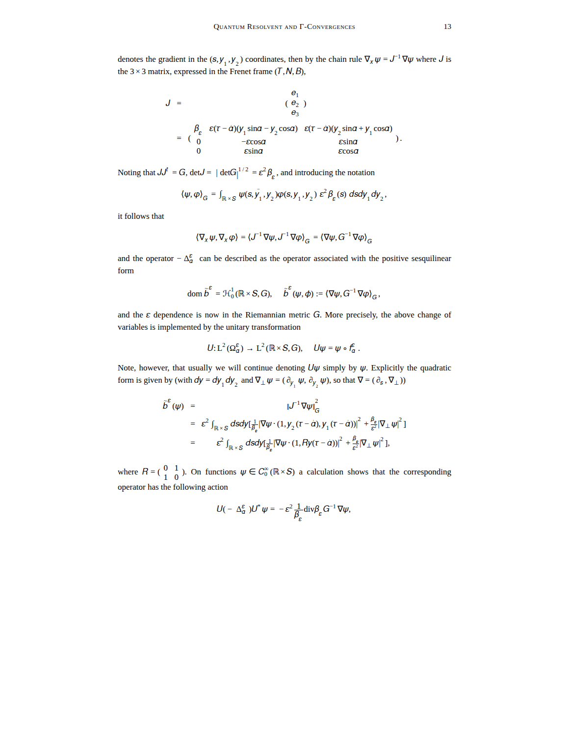Quantum Resolvent and Γ-Convergences 13
denotes the gradient in the (s,y1,y2) coordinates, then by the chain rule ∇xψ=J−1∇ψ where J is the 3×3 matrix, expressed in the Frenet frame (T,N,B),
J = ( e1 e2 e3 ) = ( βε ε(τ−α˙)(y1sin⁡α−y2cos⁡α) ε(τ−α˙)(y2sin⁡α+y1cos⁡α) 0 −εcos⁡α εsin⁡α 0 εsin⁡α εcos⁡α ) .
Noting that JJt=G, det⁡J=|det⁡G|1/2=ε2βε, and introducing the notation
⟨ψ,φ⟩G = ∫ℝ×S ψ(s,y1,y2)‾ φ(s,y1,y2) ε2βε(s) dsdy1dy2 ,
it follows that
⟨∇xψ,∇xφ⟩ = ⟨J−1∇ψ,J−1∇φ⟩G = ⟨∇ψ,G−1∇φ⟩G
and the operator −Δαε can be described as the operator associated with the positive sesquilinear form
domb~ε = ℋ01(ℝ×S,G) , b~ε(ψ,ϕ) := ⟨∇ψ,G−1∇φ⟩G ,
and the ε dependence is now in the Riemannian metric G. More precisely, the above change of variables is implemented by the unitary transformation
U: L2(Ωαε) → L2(ℝ×S,G) , Uψ=ψ∘fαε .
Note, however, that usually we will continue denoting Uψ simply by ψ. Explicitly the quadratic form is given by (with dy=dy1dy2 and ∇⊥ψ=(∂y1ψ,∂y2ψ), so that ∇=(∂s,∇⊥))
b~ε(ψ) = ‖J−1∇ψ‖G2 = ε2 ∫ℝ×S dsdy [ 1βε |∇ψ·(1,y2(τ−α˙),y1(τ−α˙))|2 + βεε2 |∇⊥ψ|2 ] = ε2 ∫ℝ×S dsdy [ 1βε |∇ψ·(1,Ry(τ−α˙))|2 + βεε2 |∇⊥ψ|2 ] ,
where R=(0110). On functions ψ∈C0∞(ℝ×S) a calculation shows that the corresponding operator has the following action
U(−Δαε)U*ψ = −ε2 1βε div⁡βεG−1∇ψ ,